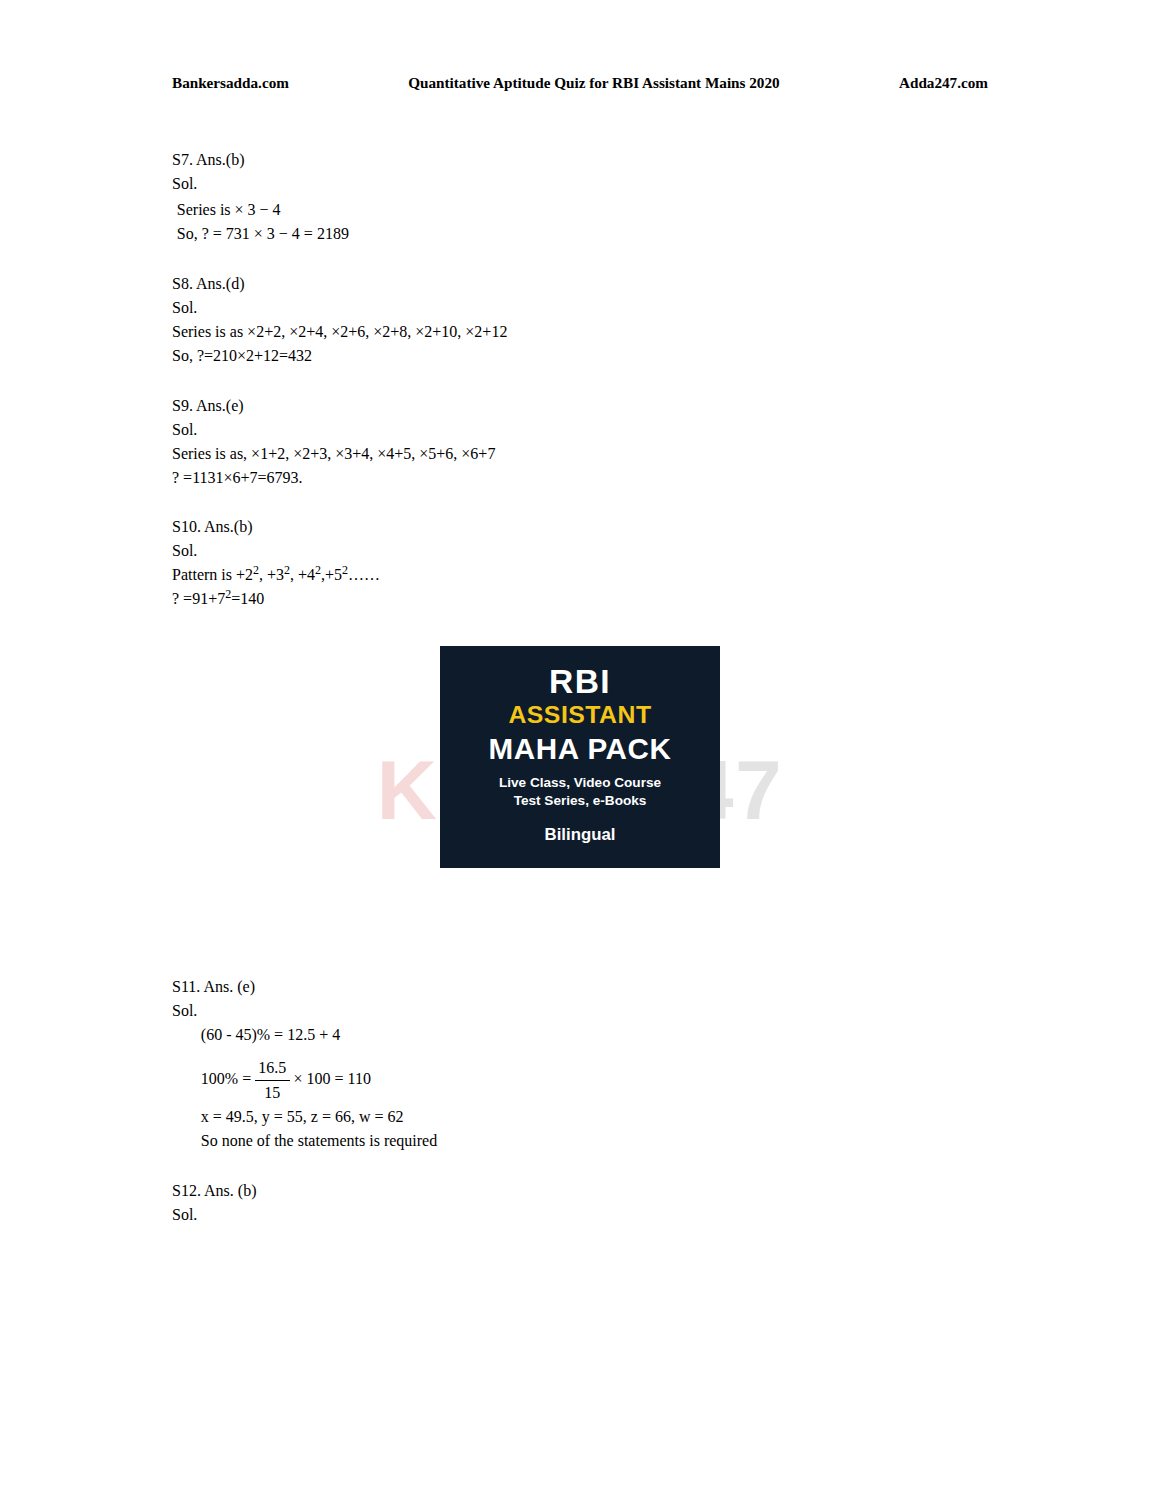Bankersadda.com Quantitative Aptitude Quiz for RBI Assistant Mains 2020 Adda247.com
S7. Ans.(b)
Sol.
Series is × 3 − 4
So, ? = 731 × 3 − 4 = 2189
S8. Ans.(d)
Sol.
Series is as ×2+2, ×2+4, ×2+6, ×2+8, ×2+10, ×2+12
So, ?=210×2+12=432
S9. Ans.(e)
Sol.
Series is as, ×1+2, ×2+3, ×3+4, ×4+5, ×5+6, ×6+7
? =1131×6+7=6793.
S10. Ans.(b)
Sol.
Pattern is +22, +32, +42,+52……
? =91+72=140
KERS 247
RBI
ASSISTANT
MAHA PACK
Live Class, Video Course
Test Series, e-Books
Bilingual
S11. Ans. (e)
Sol.
(60 - 45)% = 12.5 + 4
100% = 16.515 × 100 = 110
x = 49.5, y = 55, z = 66, w = 62
So none of the statements is required
S12. Ans. (b)
Sol.